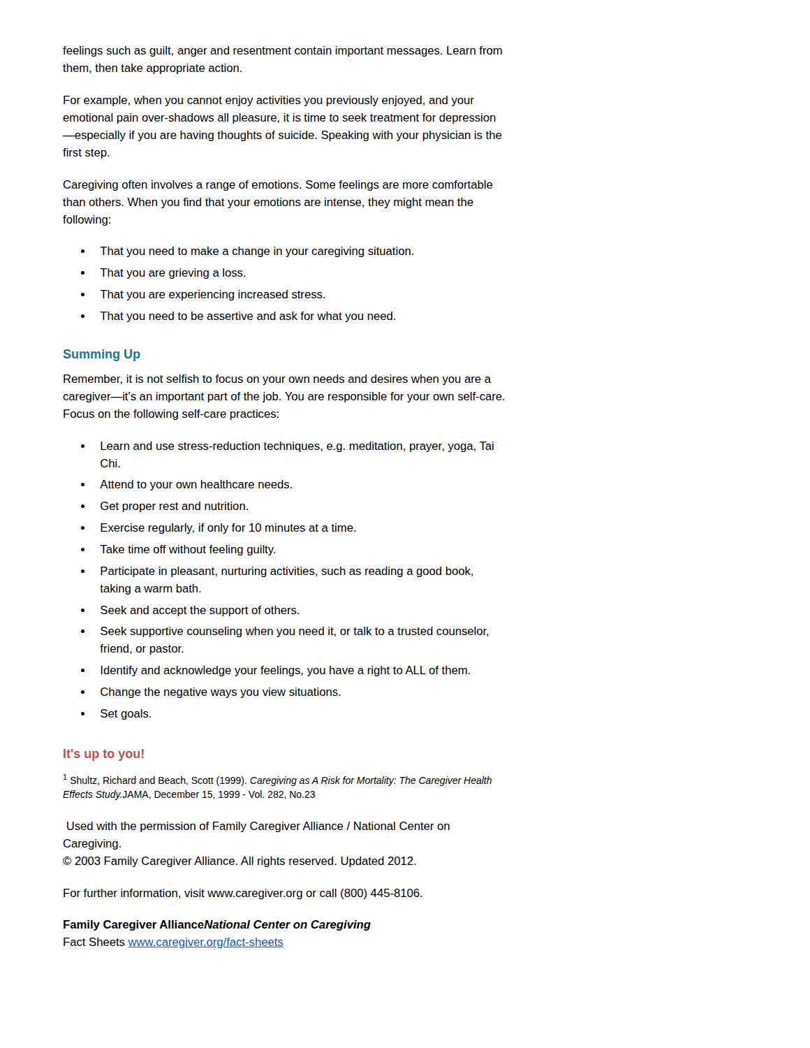feelings such as guilt, anger and resentment contain important messages. Learn from them, then take appropriate action.
For example, when you cannot enjoy activities you previously enjoyed, and your emotional pain over-shadows all pleasure, it is time to seek treatment for depression—especially if you are having thoughts of suicide. Speaking with your physician is the first step.
Caregiving often involves a range of emotions. Some feelings are more comfortable than others. When you find that your emotions are intense, they might mean the following:
That you need to make a change in your caregiving situation.
That you are grieving a loss.
That you are experiencing increased stress.
That you need to be assertive and ask for what you need.
Summing Up
Remember, it is not selfish to focus on your own needs and desires when you are a caregiver—it's an important part of the job. You are responsible for your own self-care. Focus on the following self-care practices:
Learn and use stress-reduction techniques, e.g. meditation, prayer, yoga, Tai Chi.
Attend to your own healthcare needs.
Get proper rest and nutrition.
Exercise regularly, if only for 10 minutes at a time.
Take time off without feeling guilty.
Participate in pleasant, nurturing activities, such as reading a good book, taking a warm bath.
Seek and accept the support of others.
Seek supportive counseling when you need it, or talk to a trusted counselor, friend, or pastor.
Identify and acknowledge your feelings, you have a right to ALL of them.
Change the negative ways you view situations.
Set goals.
It's up to you!
1 Shultz, Richard and Beach, Scott (1999). Caregiving as A Risk for Mortality: The Caregiver Health Effects Study. JAMA, December 15, 1999 - Vol. 282, No.23
Used with the permission of Family Caregiver Alliance / National Center on Caregiving.
© 2003 Family Caregiver Alliance. All rights reserved. Updated 2012.
For further information, visit www.caregiver.org or call (800) 445-8106.
Family Caregiver Alliance National Center on Caregiving
Fact Sheets www.caregiver.org/fact-sheets